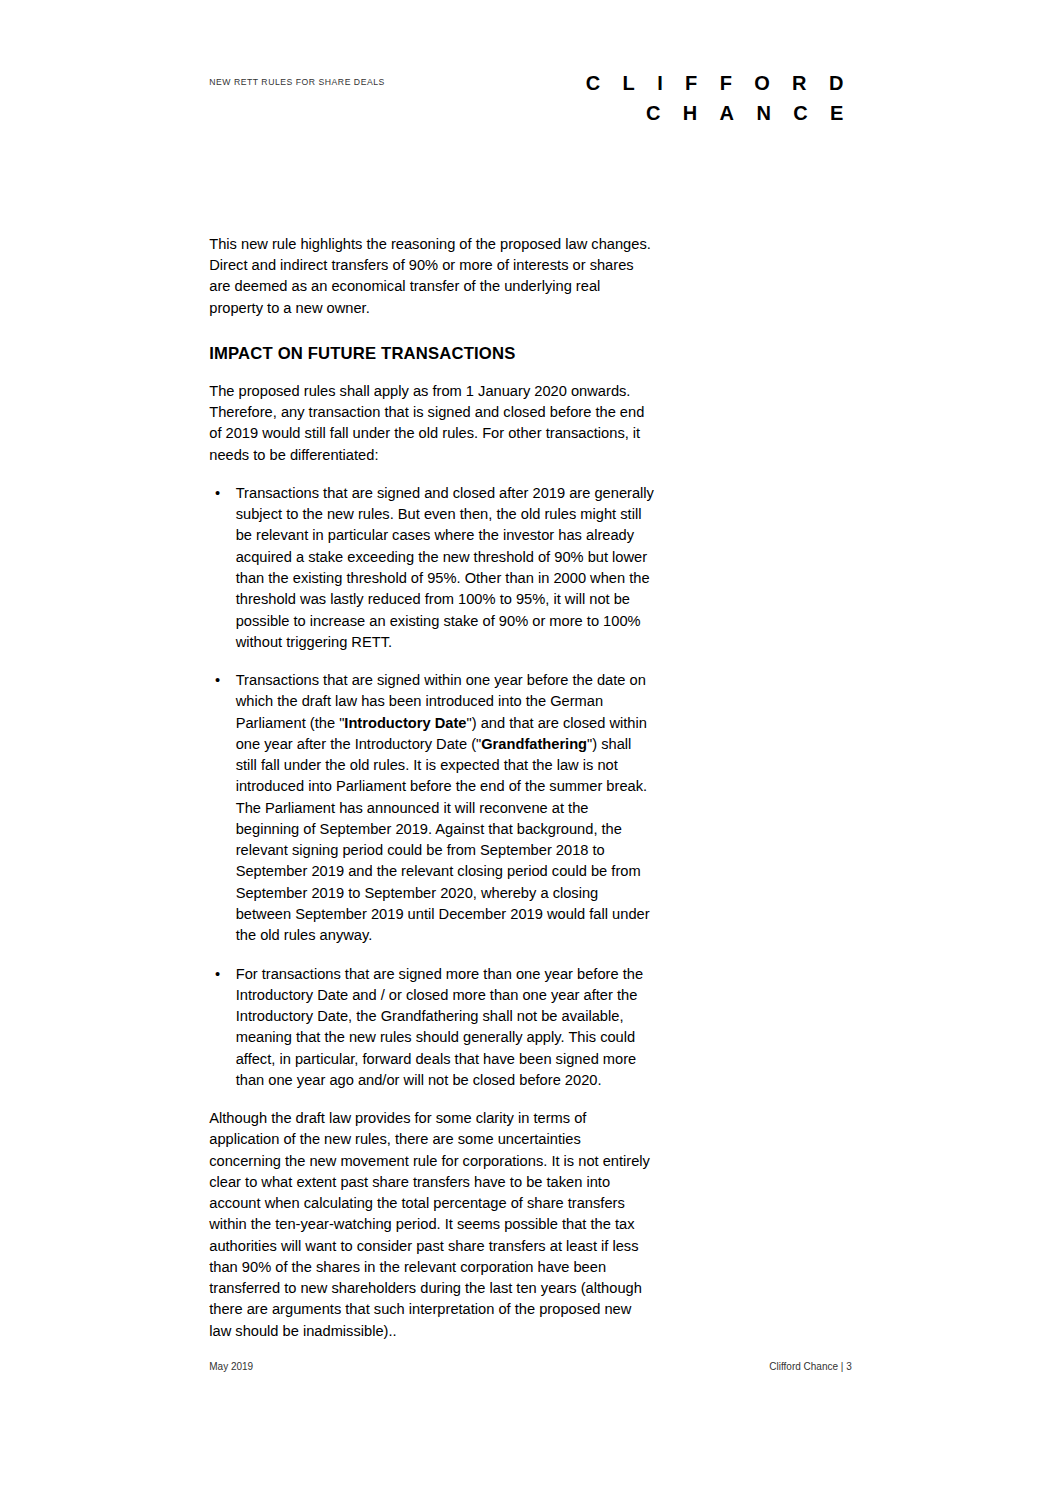New RETT Rules for Share Deals
C L I F F O R D C H A N C E
This new rule highlights the reasoning of the proposed law changes. Direct and indirect transfers of 90% or more of interests or shares are deemed as an economical transfer of the underlying real property to a new owner.
IMPACT ON FUTURE TRANSACTIONS
The proposed rules shall apply as from 1 January 2020 onwards. Therefore, any transaction that is signed and closed before the end of 2019 would still fall under the old rules. For other transactions, it needs to be differentiated:
Transactions that are signed and closed after 2019 are generally subject to the new rules. But even then, the old rules might still be relevant in particular cases where the investor has already acquired a stake exceeding the new threshold of 90% but lower than the existing threshold of 95%. Other than in 2000 when the threshold was lastly reduced from 100% to 95%, it will not be possible to increase an existing stake of 90% or more to 100% without triggering RETT.
Transactions that are signed within one year before the date on which the draft law has been introduced into the German Parliament (the "Introductory Date") and that are closed within one year after the Introductory Date ("Grandfathering") shall still fall under the old rules. It is expected that the law is not introduced into Parliament before the end of the summer break. The Parliament has announced it will reconvene at the beginning of September 2019. Against that background, the relevant signing period could be from September 2018 to September 2019 and the relevant closing period could be from September 2019 to September 2020, whereby a closing between September 2019 until December 2019 would fall under the old rules anyway.
For transactions that are signed more than one year before the Introductory Date and / or closed more than one year after the Introductory Date, the Grandfathering shall not be available, meaning that the new rules should generally apply. This could affect, in particular, forward deals that have been signed more than one year ago and/or will not be closed before 2020.
Although the draft law provides for some clarity in terms of application of the new rules, there are some uncertainties concerning the new movement rule for corporations. It is not entirely clear to what extent past share transfers have to be taken into account when calculating the total percentage of share transfers within the ten-year-watching period. It seems possible that the tax authorities will want to consider past share transfers at least if less than 90% of the shares in the relevant corporation have been transferred to new shareholders during the last ten years (although there are arguments that such interpretation of the proposed new law should be inadmissible)..
May 2019
Clifford Chance | 3